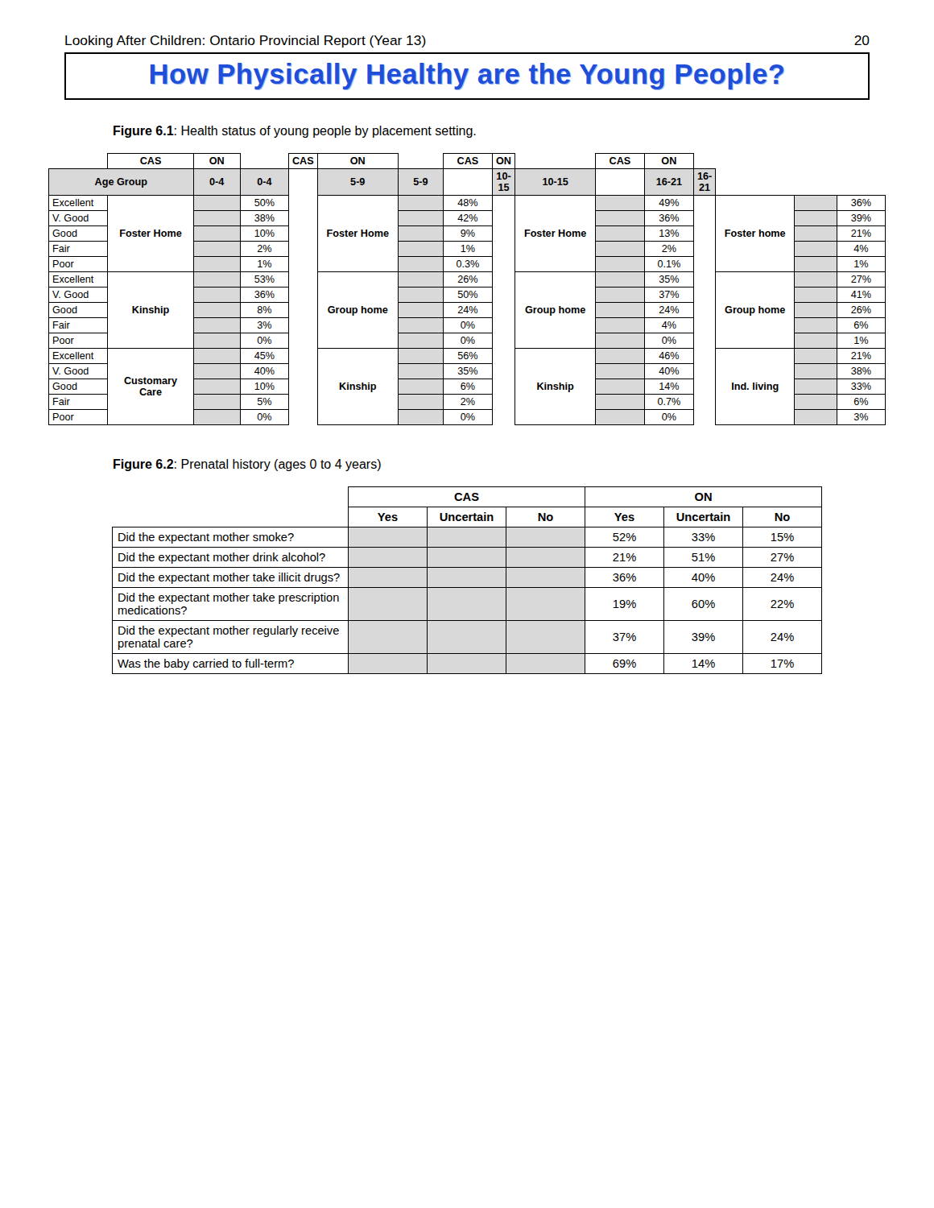Looking After Children: Ontario Provincial Report (Year 13) 20
How Physically Healthy are the Young People?
Figure 6.1: Health status of young people by placement setting.
| | CAS | ON | | CAS | ON | | CAS | ON | | CAS | ON |
| Age Group | 0-4 | 0-4 | | 5-9 | 5-9 | | 10-15 | 10-15 | | 16-21 | 16-21 |
| Excellent | Foster Home | | 50% | | Foster Home | | 48% | | Foster Home | | 49% | | Foster home | | 36% |
| V. Good | | 38% | | 42% | | 36% | | 39% |
| Good | | 10% | | 9% | | 13% | | 21% |
| Fair | | 2% | | 1% | | 2% | | 4% |
| Poor | | 1% | | 0.3% | | 0.1% | | 1% |
| Excellent | Kinship | | 53% | | Group home | | 26% | | Group home | | 35% | | Group home | | 27% |
| V. Good | | 36% | | 50% | | 37% | | 41% |
| Good | | 8% | | 24% | | 24% | | 26% |
| Fair | | 3% | | 0% | | 4% | | 6% |
| Poor | | 0% | | 0% | | 0% | | 1% |
| Excellent | Customary Care | | 45% | | Kinship | | 56% | | Kinship | | 46% | | Ind. living | | 21% |
| V. Good | | 40% | | 35% | | 40% | | 38% |
| Good | | 10% | | 6% | | 14% | | 33% |
| Fair | | 5% | | 2% | | 0.7% | | 6% |
| Poor | | 0% | | 0% | | 0% | | 3% |
Figure 6.2: Prenatal history (ages 0 to 4 years)
| | CAS | ON |
| | Yes | Uncertain | No | Yes | Uncertain | No |
| Did the expectant mother smoke? | | | | 52% | 33% | 15% |
| Did the expectant mother drink alcohol? | | | | 21% | 51% | 27% |
| Did the expectant mother take illicit drugs? | | | | 36% | 40% | 24% |
| Did the expectant mother take prescription medications? | | | | 19% | 60% | 22% |
| Did the expectant mother regularly receive prenatal care? | | | | 37% | 39% | 24% |
| Was the baby carried to full-term? | | | | 69% | 14% | 17% |